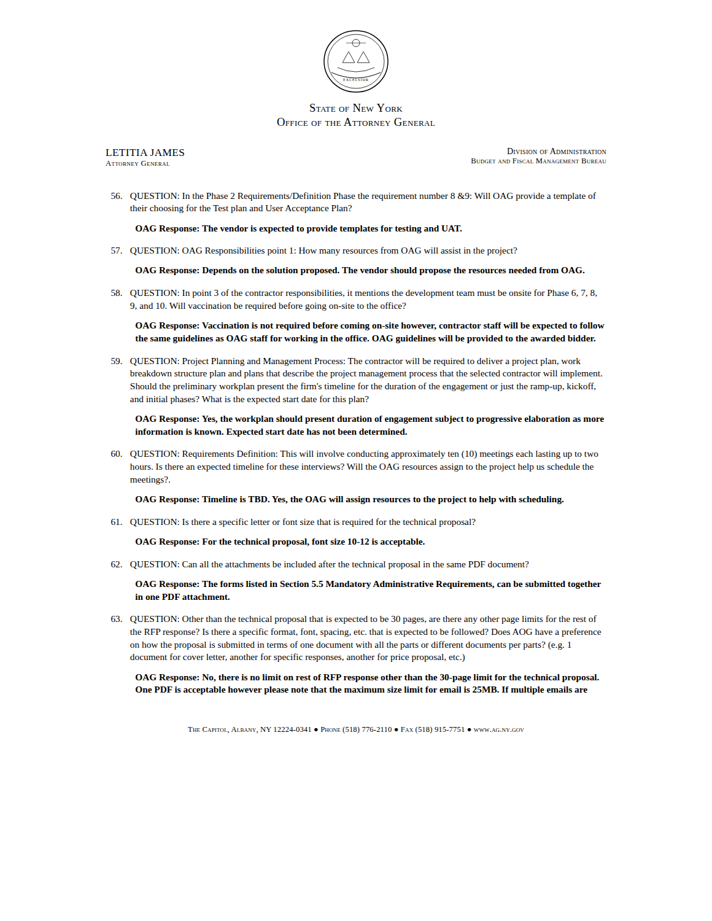EXCELSIOR
State of New York
Office of the Attorney General
LETITIA JAMES
Attorney General
Division of Administration
Budget and Fiscal Management Bureau
QUESTION: In the Phase 2 Requirements/Definition Phase the requirement number 8 &9: Will OAG provide a template of their choosing for the Test plan and User Acceptance Plan?
OAG Response: The vendor is expected to provide templates for testing and UAT.
QUESTION: OAG Responsibilities point 1: How many resources from OAG will assist in the project?
OAG Response: Depends on the solution proposed. The vendor should propose the resources needed from OAG.
QUESTION: In point 3 of the contractor responsibilities, it mentions the development team must be onsite for Phase 6, 7, 8, 9, and 10. Will vaccination be required before going on-site to the office?
OAG Response: Vaccination is not required before coming on-site however, contractor staff will be expected to follow the same guidelines as OAG staff for working in the office. OAG guidelines will be provided to the awarded bidder.
QUESTION: Project Planning and Management Process: The contractor will be required to deliver a project plan, work breakdown structure plan and plans that describe the project management process that the selected contractor will implement. Should the preliminary workplan present the firm's timeline for the duration of the engagement or just the ramp-up, kickoff, and initial phases? What is the expected start date for this plan?
OAG Response: Yes, the workplan should present duration of engagement subject to progressive elaboration as more information is known. Expected start date has not been determined.
QUESTION: Requirements Definition: This will involve conducting approximately ten (10) meetings each lasting up to two hours. Is there an expected timeline for these interviews? Will the OAG resources assign to the project help us schedule the meetings?.
OAG Response: Timeline is TBD. Yes, the OAG will assign resources to the project to help with scheduling.
QUESTION: Is there a specific letter or font size that is required for the technical proposal?
OAG Response: For the technical proposal, font size 10-12 is acceptable.
QUESTION: Can all the attachments be included after the technical proposal in the same PDF document?
OAG Response: The forms listed in Section 5.5 Mandatory Administrative Requirements, can be submitted together in one PDF attachment.
QUESTION: Other than the technical proposal that is expected to be 30 pages, are there any other page limits for the rest of the RFP response? Is there a specific format, font, spacing, etc. that is expected to be followed? Does AOG have a preference on how the proposal is submitted in terms of one document with all the parts or different documents per parts? (e.g. 1 document for cover letter, another for specific responses, another for price proposal, etc.)
OAG Response: No, there is no limit on rest of RFP response other than the 30-page limit for the technical proposal. One PDF is acceptable however please note that the maximum size limit for email is 25MB. If multiple emails are
The Capitol, Albany, NY 12224-0341 ● Phone (518) 776-2110 ● Fax (518) 915-7751 ● www.ag.ny.gov